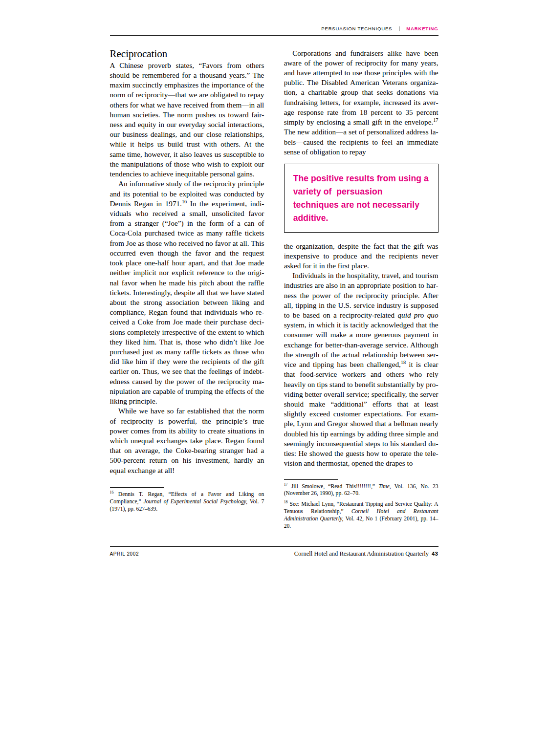Persuasion Techniques Marketing
Reciprocation
A Chinese proverb states, “Favors from others should be remembered for a thousand years.” The maxim succinctly emphasizes the importance of the norm of reciprocity—that we are obligated to repay others for what we have received from them—in all human societies. The norm pushes us toward fairness and equity in our everyday social interactions, our business dealings, and our close relationships, while it helps us build trust with others. At the same time, however, it also leaves us susceptible to the manipulations of those who wish to exploit our tendencies to achieve inequitable personal gains.
An informative study of the reciprocity principle and its potential to be exploited was conducted by Dennis Regan in 1971.16 In the experiment, individuals who received a small, unsolicited favor from a stranger (“Joe”) in the form of a can of Coca-Cola purchased twice as many raffle tickets from Joe as those who received no favor at all. This occurred even though the favor and the request took place one-half hour apart, and that Joe made neither implicit nor explicit reference to the original favor when he made his pitch about the raffle tickets. Interestingly, despite all that we have stated about the strong association between liking and compliance, Regan found that individuals who received a Coke from Joe made their purchase decisions completely irrespective of the extent to which they liked him. That is, those who didn’t like Joe purchased just as many raffle tickets as those who did like him if they were the recipients of the gift earlier on. Thus, we see that the feelings of indebtedness caused by the power of the reciprocity manipulation are capable of trumping the effects of the liking principle.
While we have so far established that the norm of reciprocity is powerful, the principle’s true power comes from its ability to create situations in which unequal exchanges take place. Regan found that on average, the Coke-bearing stranger had a 500-percent return on his investment, hardly an equal exchange at all!
16 Dennis T. Regan, “Effects of a Favor and Liking on Compliance,” Journal of Experimental Social Psychology, Vol. 7 (1971), pp. 627–639.
Corporations and fundraisers alike have been aware of the power of reciprocity for many years, and have attempted to use those principles with the public. The Disabled American Veterans organization, a charitable group that seeks donations via fundraising letters, for example, increased its average response rate from 18 percent to 35 percent simply by enclosing a small gift in the envelope.17 The new addition—a set of personalized address labels—caused the recipients to feel an immediate sense of obligation to repay
The positive results from using a variety of persuasion techniques are not necessarily additive.
the organization, despite the fact that the gift was inexpensive to produce and the recipients never asked for it in the first place.
Individuals in the hospitality, travel, and tourism industries are also in an appropriate position to harness the power of the reciprocity principle. After all, tipping in the U.S. service industry is supposed to be based on a reciprocity-related quid pro quo system, in which it is tacitly acknowledged that the consumer will make a more generous payment in exchange for better-than-average service. Although the strength of the actual relationship between service and tipping has been challenged,18 it is clear that food-service workers and others who rely heavily on tips stand to benefit substantially by providing better overall service; specifically, the server should make “additional” efforts that at least slightly exceed customer expectations. For example, Lynn and Gregor showed that a bellman nearly doubled his tip earnings by adding three simple and seemingly inconsequential steps to his standard duties: He showed the guests how to operate the television and thermostat, opened the drapes to
17 Jill Smolowe, “Read This!!!!!!!!,” Time, Vol. 136, No. 23 (November 26, 1990), pp. 62–70.
18 See: Michael Lynn, “Restaurant Tipping and Service Quality: A Tenuous Relationship,” Cornell Hotel and Restaurant Administration Quarterly, Vol. 42, No 1 (February 2001), pp. 14–20.
April 2002
Cornell Hotel and Restaurant Administration Quarterly 43